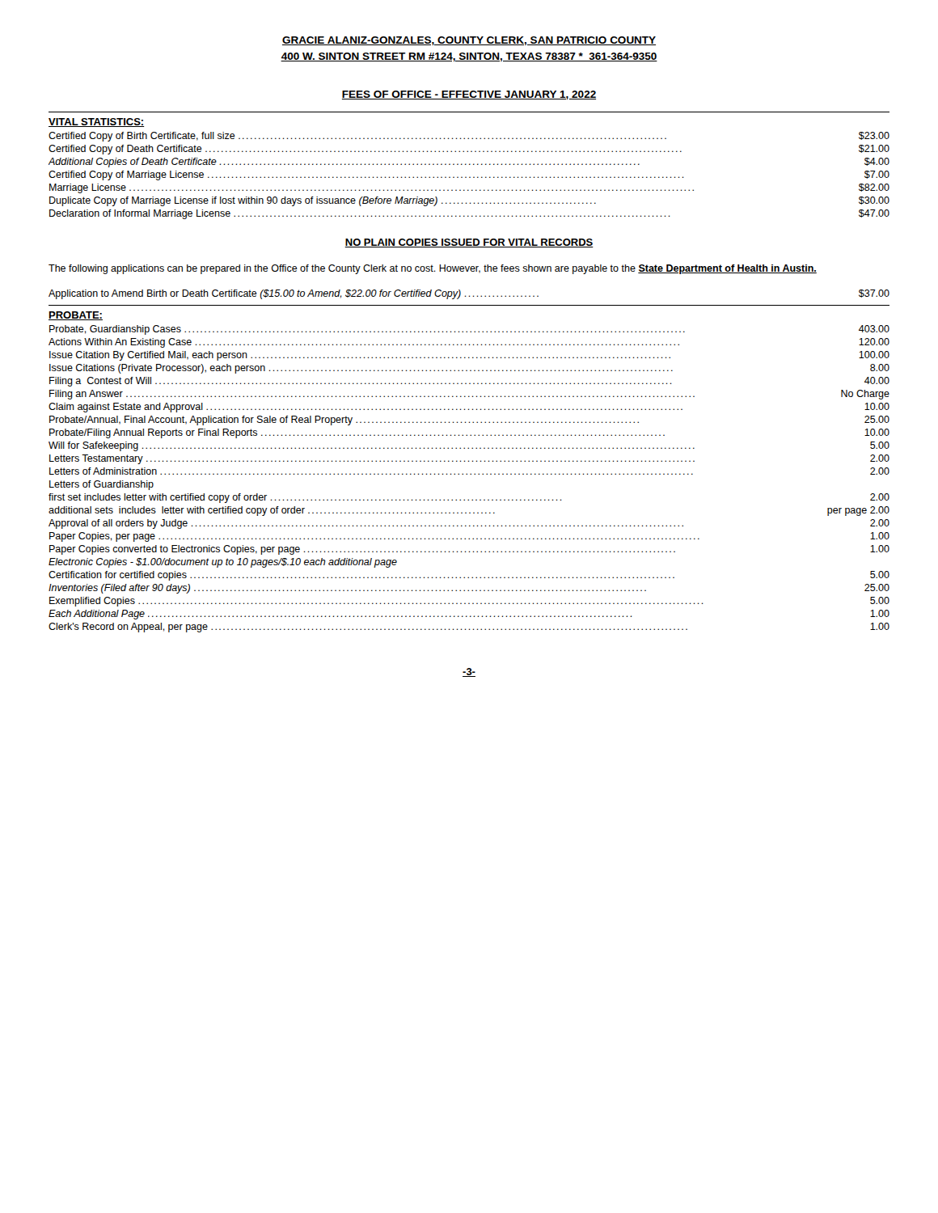GRACIE ALANIZ-GONZALES, COUNTY CLERK, SAN PATRICIO COUNTY
400 W. SINTON STREET RM #124, SINTON, TEXAS 78387 * 361-364-9350
FEES OF OFFICE - EFFECTIVE JANUARY 1, 2022
VITAL STATISTICS:
| Certified Copy of Birth Certificate, full size ........................................................................................................... | $23.00 |
| Certified Copy of Death Certificate ....................................................................................................................... | $21.00 |
| Additional Copies of Death Certificate ......................................................................................................... | $4.00 |
| Certified Copy of Marriage License ....................................................................................................................... | $7.00 |
| Marriage License ............................................................................................................................................. | $82.00 |
| Duplicate Copy of Marriage License if lost within 90 days of issuance (Before Marriage) ....................................... | $30.00 |
| Declaration of Informal Marriage License ............................................................................................................. | $47.00 |
NO PLAIN COPIES ISSUED FOR VITAL RECORDS
The following applications can be prepared in the Office of the County Clerk at no cost. However, the fees shown are payable to the State Department of Health in Austin.
| Application to Amend Birth or Death Certificate ($15.00 to Amend, $22.00 for Certified Copy) ................... | $37.00 |
PROBATE:
| Probate, Guardianship Cases ............................................................................................................................. | 403.00 |
| Actions Within An Existing Case ......................................................................................................................... | 120.00 |
| Issue Citation By Certified Mail, each person ......................................................................................................... | 100.00 |
| Issue Citations (Private Processor), each person ..................................................................................................... | 8.00 |
| Filing a Contest of Will ................................................................................................................................. | 40.00 |
| Filing an Answer .............................................................................................................................................. | No Charge |
| Claim against Estate and Approval ....................................................................................................................... | 10.00 |
| Probate/Annual, Final Account, Application for Sale of Real Property ....................................................................... | 25.00 |
| Probate/Filing Annual Reports or Final Reports ..................................................................................................... | 10.00 |
| Will for Safekeeping .......................................................................................................................................... | 5.00 |
| Letters Testamentary ......................................................................................................................................... | 2.00 |
| Letters of Administration ..................................................................................................................................... | 2.00 |
| Letters of Guardianship | |
| first set includes letter with certified copy of order ......................................................................... | 2.00 |
| additional sets includes letter with certified copy of order ............................................... | per page 2.00 |
| Approval of all orders by Judge ........................................................................................................................... | 2.00 |
| Paper Copies, per page ....................................................................................................................................... | 1.00 |
| Paper Copies converted to Electronics Copies, per page ............................................................................................. | 1.00 |
| Electronic Copies - $1.00/document up to 10 pages/$.10 each additional page | |
| Certification for certified copies ......................................................................................................................... | 5.00 |
| Inventories (Filed after 90 days) ................................................................................................................. | 25.00 |
| Exemplified Copies ............................................................................................................................................. | 5.00 |
| Each Additional Page ......................................................................................................................... | 1.00 |
| Clerk's Record on Appeal, per page ....................................................................................................................... | 1.00 |
-3-